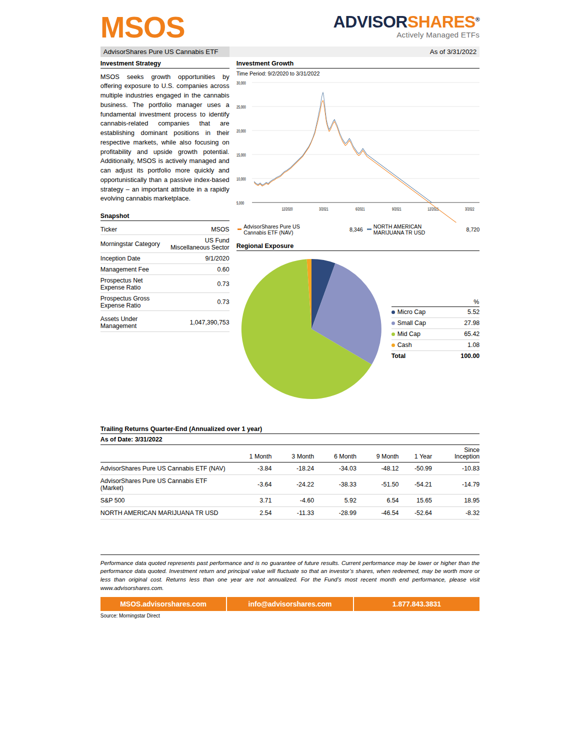MSOS
ADVISOR SHARES®
Actively Managed ETFs
AdvisorShares Pure US Cannabis ETF
As of 3/31/2022
Investment Strategy
MSOS seeks growth opportunities by offering exposure to U.S. companies across multiple industries engaged in the cannabis business. The portfolio manager uses a fundamental investment process to identify cannabis-related companies that are establishing dominant positions in their respective markets, while also focusing on profitability and upside growth potential. Additionally, MSOS is actively managed and can adjust its portfolio more quickly and opportunistically than a passive index-based strategy – an important attribute in a rapidly evolving cannabis marketplace.
Snapshot
| Ticker | MSOS |
| Morningstar Category | US Fund Miscellaneous Sector |
| Inception Date | 9/1/2020 |
| Management Fee | 0.60 |
| Prospectus Net Expense Ratio | 0.73 |
| Prospectus Gross Expense Ratio | 0.73 |
| Assets Under Management | 1,047,390,753 |
Investment Growth
Time Period: 9/2/2020 to 3/31/2022
30,000 25,000 20,000 15,000 10,000 5,000 12/2020 3/2021 6/2021 9/2021 12/2021 3/2022
AdvisorShares Pure US Cannabis ETF (NAV)
8,346
NORTH AMERICAN MARIJUANA TR USD
8,720
Regional Exposure
| | % |
| --- | --- |
| Micro Cap | 5.52 |
| Small Cap | 27.98 |
| Mid Cap | 65.42 |
| Cash | 1.08 |
| Total | 100.00 |
Trailing Returns Quarter-End (Annualized over 1 year)
As of Date: 3/31/2022
| | 1 Month | 3 Month | 6 Month | 9 Month | 1 Year | Since Inception |
| --- | --- | --- | --- | --- | --- | --- |
| AdvisorShares Pure US Cannabis ETF (NAV) | -3.84 | -18.24 | -34.03 | -48.12 | -50.99 | -10.83 |
| AdvisorShares Pure US Cannabis ETF (Market) | -3.64 | -24.22 | -38.33 | -51.50 | -54.21 | -14.79 |
| S&P 500 | 3.71 | -4.60 | 5.92 | 6.54 | 15.65 | 18.95 |
| NORTH AMERICAN MARIJUANA TR USD | 2.54 | -11.33 | -28.99 | -46.54 | -52.64 | -8.32 |
Performance data quoted represents past performance and is no guarantee of future results. Current performance may be lower or higher than the performance data quoted. Investment return and principal value will fluctuate so that an investor’s shares, when redeemed, may be worth more or less than original cost. Returns less than one year are not annualized. For the Fund’s most recent month end performance, please visit www.advisorshares.com.
MSOS.advisorshares.com
info@advisorshares.com
1.877.843.3831
Source: Morningstar Direct